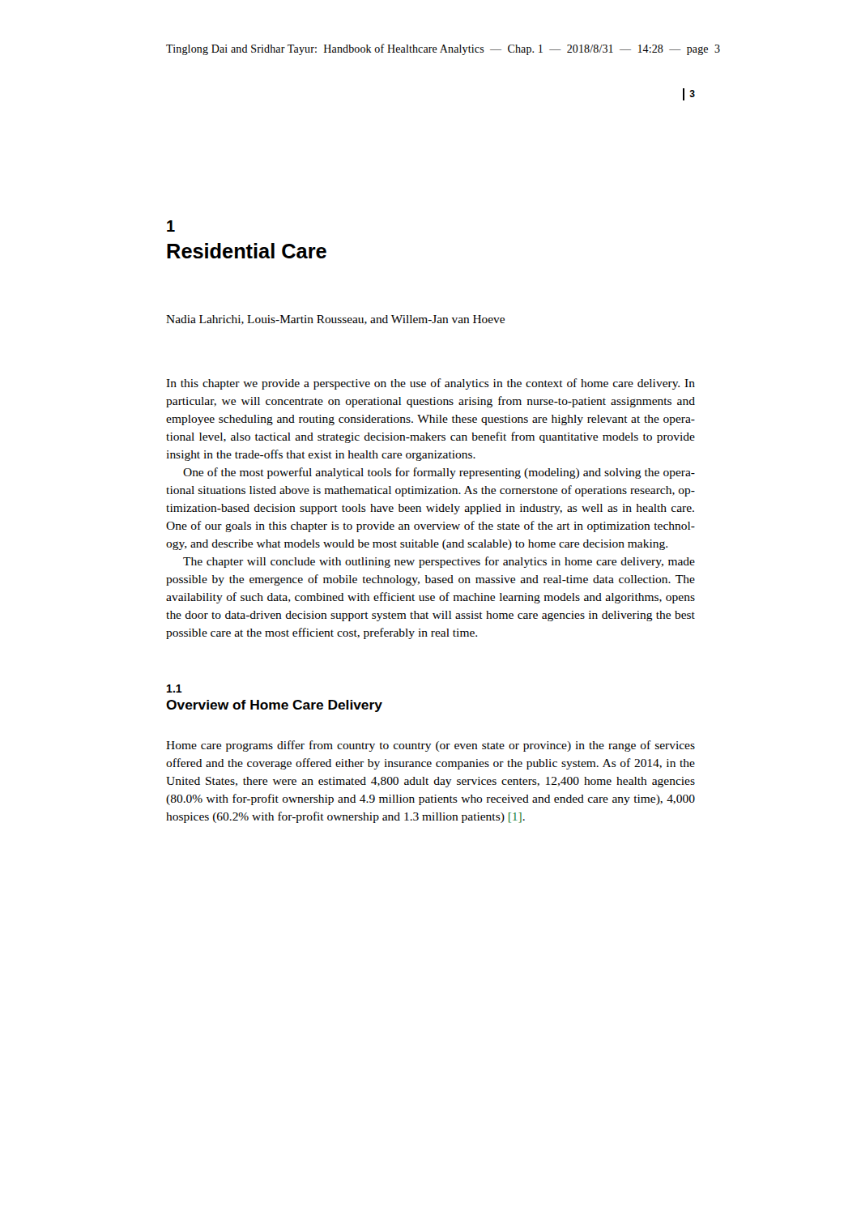Tinglong Dai and Sridhar Tayur: Handbook of Healthcare Analytics — Chap. 1 — 2018/8/31 — 14:28 — page 3
3
1
Residential Care
Nadia Lahrichi, Louis-Martin Rousseau, and Willem-Jan van Hoeve
In this chapter we provide a perspective on the use of analytics in the context of home care delivery. In particular, we will concentrate on operational questions arising from nurse-to-patient assignments and employee scheduling and routing considerations. While these questions are highly relevant at the operational level, also tactical and strategic decision-makers can benefit from quantitative models to provide insight in the trade-offs that exist in health care organizations.
One of the most powerful analytical tools for formally representing (modeling) and solving the operational situations listed above is mathematical optimization. As the cornerstone of operations research, optimization-based decision support tools have been widely applied in industry, as well as in health care. One of our goals in this chapter is to provide an overview of the state of the art in optimization technology, and describe what models would be most suitable (and scalable) to home care decision making.
The chapter will conclude with outlining new perspectives for analytics in home care delivery, made possible by the emergence of mobile technology, based on massive and real-time data collection. The availability of such data, combined with efficient use of machine learning models and algorithms, opens the door to data-driven decision support system that will assist home care agencies in delivering the best possible care at the most efficient cost, preferably in real time.
1.1
Overview of Home Care Delivery
Home care programs differ from country to country (or even state or province) in the range of services offered and the coverage offered either by insurance companies or the public system. As of 2014, in the United States, there were an estimated 4,800 adult day services centers, 12,400 home health agencies (80.0% with for-profit ownership and 4.9 million patients who received and ended care any time), 4,000 hospices (60.2% with for-profit ownership and 1.3 million patients) [1].